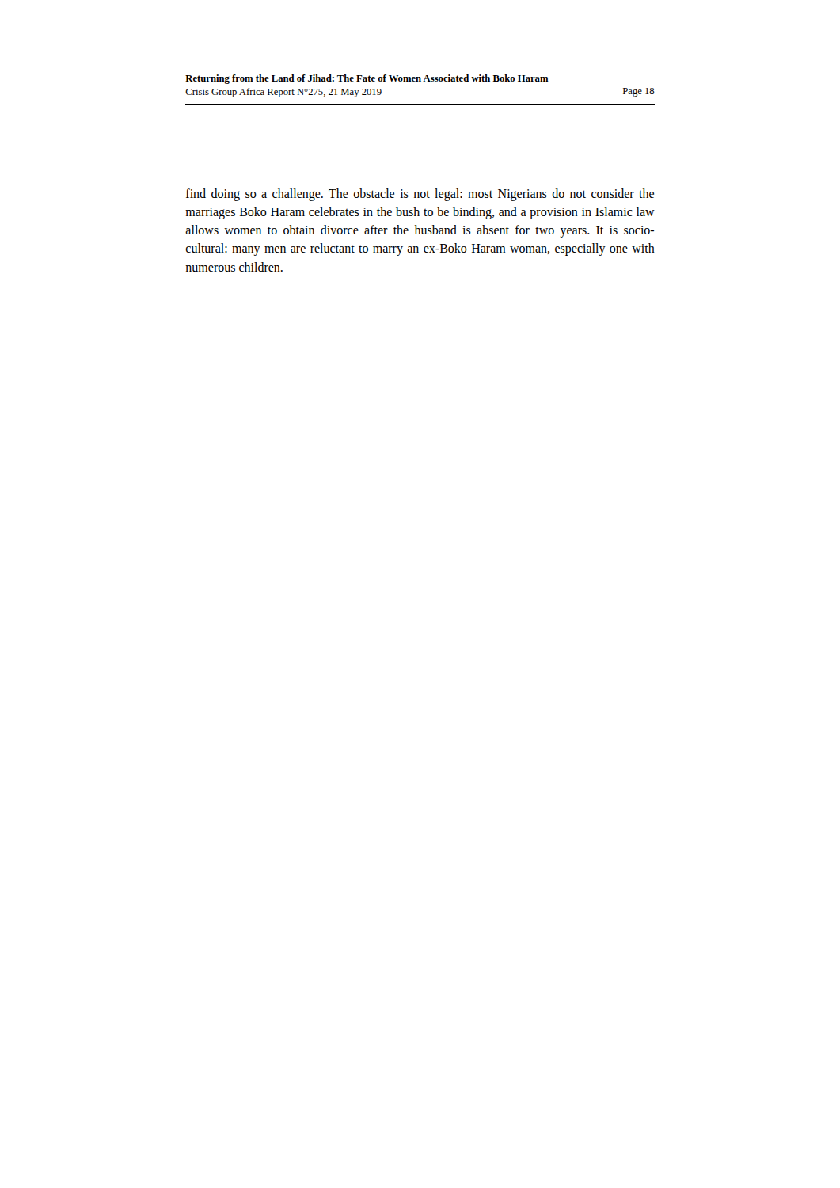Returning from the Land of Jihad: The Fate of Women Associated with Boko Haram
Crisis Group Africa Report N°275, 21 May 2019
Page 18
find doing so a challenge. The obstacle is not legal: most Nigerians do not consider the marriages Boko Haram celebrates in the bush to be binding, and a provision in Islamic law allows women to obtain divorce after the husband is absent for two years. It is socio-cultural: many men are reluctant to marry an ex-Boko Haram woman, especially one with numerous children.